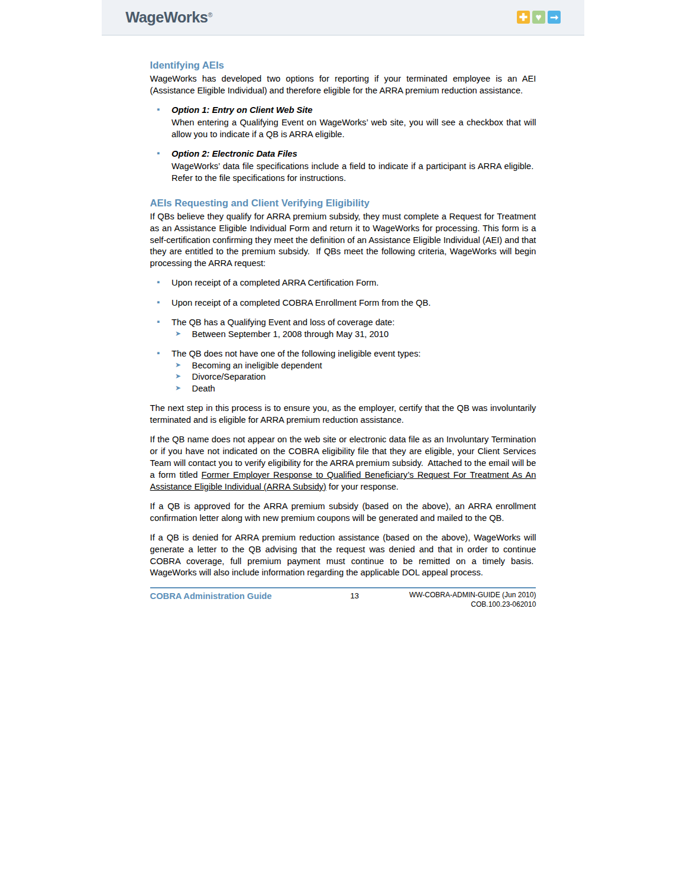WageWorks®
✚
♥
➞
Identifying AEIs
WageWorks has developed two options for reporting if your terminated employee is an AEI (Assistance Eligible Individual) and therefore eligible for the ARRA premium reduction assistance.
Option 1: Entry on Client Web Site When entering a Qualifying Event on WageWorks’ web site, you will see a checkbox that will allow you to indicate if a QB is ARRA eligible.
Option 2: Electronic Data Files WageWorks’ data file specifications include a field to indicate if a participant is ARRA eligible. Refer to the file specifications for instructions.
AEIs Requesting and Client Verifying Eligibility
If QBs believe they qualify for ARRA premium subsidy, they must complete a Request for Treatment as an Assistance Eligible Individual Form and return it to WageWorks for processing. This form is a self-certification confirming they meet the definition of an Assistance Eligible Individual (AEI) and that they are entitled to the premium subsidy. If QBs meet the following criteria, WageWorks will begin processing the ARRA request:
Upon receipt of a completed ARRA Certification Form.
Upon receipt of a completed COBRA Enrollment Form from the QB.
The QB has a Qualifying Event and loss of coverage date:
Between September 1, 2008 through May 31, 2010
The QB does not have one of the following ineligible event types:
Becoming an ineligible dependent
Divorce/Separation
Death
The next step in this process is to ensure you, as the employer, certify that the QB was involuntarily terminated and is eligible for ARRA premium reduction assistance.
If the QB name does not appear on the web site or electronic data file as an Involuntary Termination or if you have not indicated on the COBRA eligibility file that they are eligible, your Client Services Team will contact you to verify eligibility for the ARRA premium subsidy. Attached to the email will be a form titled Former Employer Response to Qualified Beneficiary’s Request For Treatment As An Assistance Eligible Individual (ARRA Subsidy) for your response.
If a QB is approved for the ARRA premium subsidy (based on the above), an ARRA enrollment confirmation letter along with new premium coupons will be generated and mailed to the QB.
If a QB is denied for ARRA premium reduction assistance (based on the above), WageWorks will generate a letter to the QB advising that the request was denied and that in order to continue COBRA coverage, full premium payment must continue to be remitted on a timely basis. WageWorks will also include information regarding the applicable DOL appeal process.
COBRA Administration Guide
13
WW-COBRA-ADMIN-GUIDE (Jun 2010)
COB.100.23-062010